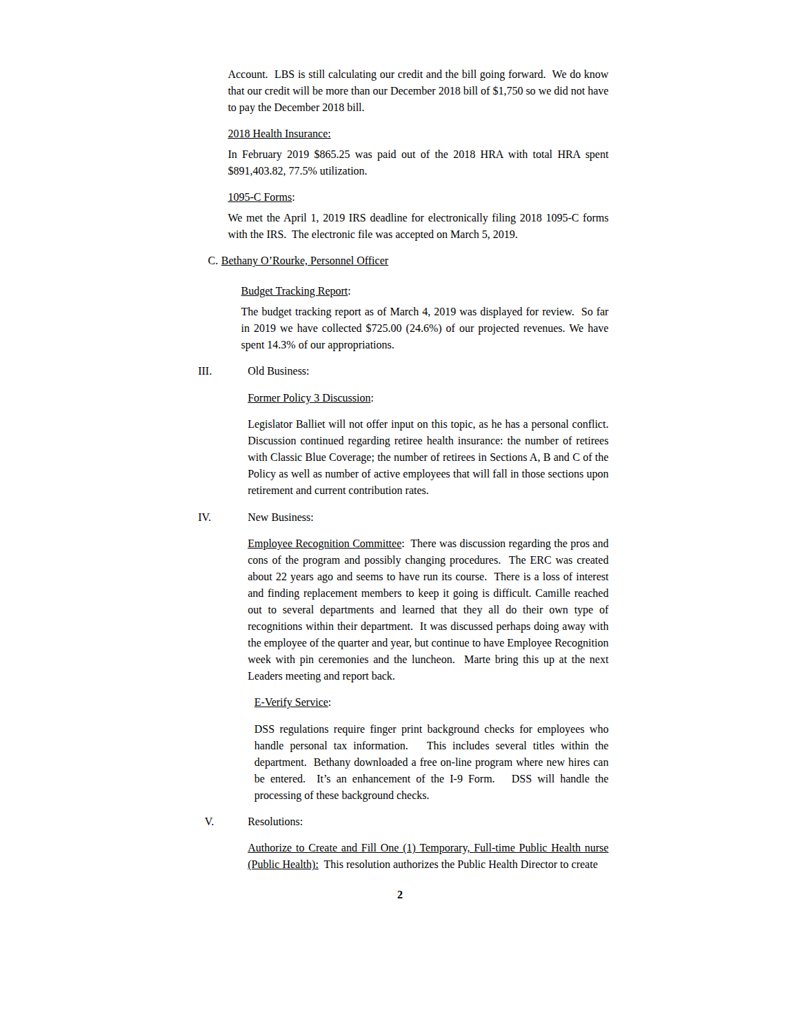Account. LBS is still calculating our credit and the bill going forward. We do know that our credit will be more than our December 2018 bill of $1,750 so we did not have to pay the December 2018 bill.
2018 Health Insurance:
In February 2019 $865.25 was paid out of the 2018 HRA with total HRA spent $891,403.82, 77.5% utilization.
1095-C Forms:
We met the April 1, 2019 IRS deadline for electronically filing 2018 1095-C forms with the IRS. The electronic file was accepted on March 5, 2019.
C.
Bethany O’Rourke, Personnel Officer
Budget Tracking Report:
The budget tracking report as of March 4, 2019 was displayed for review. So far in 2019 we have collected $725.00 (24.6%) of our projected revenues. We have spent 14.3% of our appropriations.
III.
Old Business:
Former Policy 3 Discussion:
Legislator Balliet will not offer input on this topic, as he has a personal conflict. Discussion continued regarding retiree health insurance: the number of retirees with Classic Blue Coverage; the number of retirees in Sections A, B and C of the Policy as well as number of active employees that will fall in those sections upon retirement and current contribution rates.
IV.
New Business:
Employee Recognition Committee: There was discussion regarding the pros and cons of the program and possibly changing procedures. The ERC was created about 22 years ago and seems to have run its course. There is a loss of interest and finding replacement members to keep it going is difficult. Camille reached out to several departments and learned that they all do their own type of recognitions within their department. It was discussed perhaps doing away with the employee of the quarter and year, but continue to have Employee Recognition week with pin ceremonies and the luncheon. Marte bring this up at the next Leaders meeting and report back.
E-Verify Service:
DSS regulations require finger print background checks for employees who handle personal tax information. This includes several titles within the department. Bethany downloaded a free on-line program where new hires can be entered. It’s an enhancement of the I-9 Form. DSS will handle the processing of these background checks.
V.
Resolutions:
Authorize to Create and Fill One (1) Temporary, Full-time Public Health nurse (Public Health): This resolution authorizes the Public Health Director to create
2